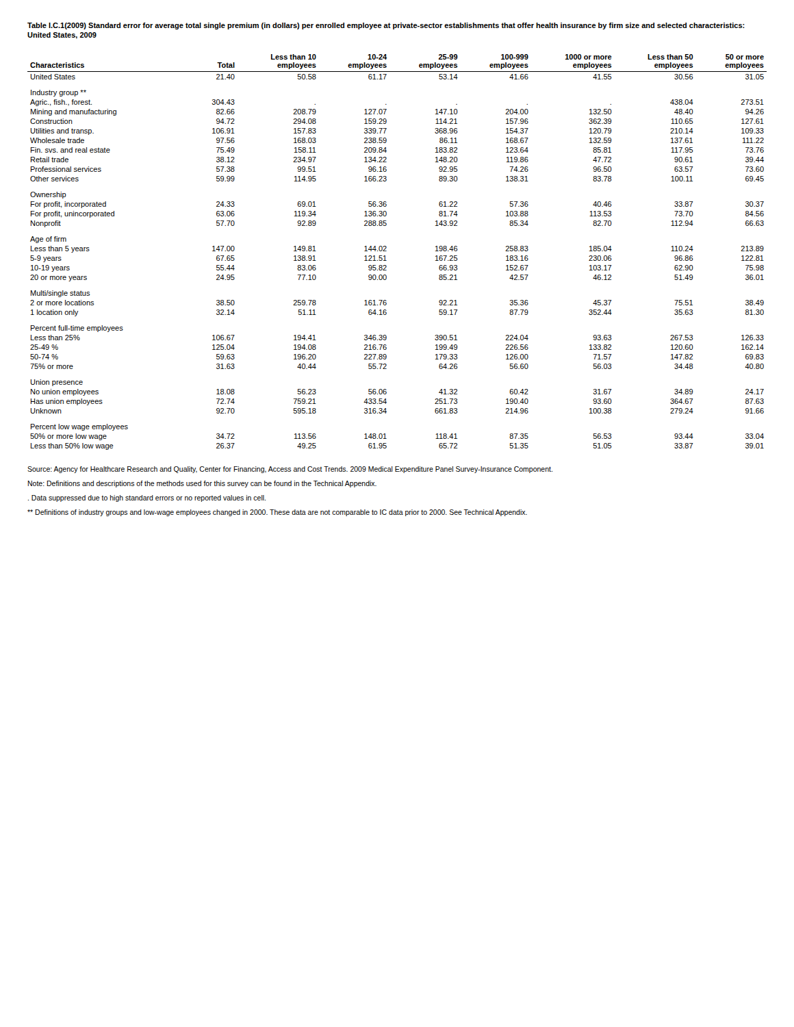Table I.C.1(2009) Standard error for average total single premium (in dollars) per enrolled employee at private-sector establishments that offer health insurance by firm size and selected characteristics: United States, 2009
| Characteristics | Total | Less than 10 employees | 10-24 employees | 25-99 employees | 100-999 employees | 1000 or more employees | Less than 50 employees | 50 or more employees |
| --- | --- | --- | --- | --- | --- | --- | --- | --- |
| United States | 21.40 | 50.58 | 61.17 | 53.14 | 41.66 | 41.55 | 30.56 | 31.05 |
| Industry group ** | | | | | | | | |
| Agric., fish., forest. | 304.43 | . | . | . | . | . | 438.04 | 273.51 |
| Mining and manufacturing | 82.66 | 208.79 | 127.07 | 147.10 | 204.00 | 132.50 | 48.40 | 94.26 |
| Construction | 94.72 | 294.08 | 159.29 | 114.21 | 157.96 | 362.39 | 110.65 | 127.61 |
| Utilities and transp. | 106.91 | 157.83 | 339.77 | 368.96 | 154.37 | 120.79 | 210.14 | 109.33 |
| Wholesale trade | 97.56 | 168.03 | 238.59 | 86.11 | 168.67 | 132.59 | 137.61 | 111.22 |
| Fin. svs. and real estate | 75.49 | 158.11 | 209.84 | 183.82 | 123.64 | 85.81 | 117.95 | 73.76 |
| Retail trade | 38.12 | 234.97 | 134.22 | 148.20 | 119.86 | 47.72 | 90.61 | 39.44 |
| Professional services | 57.38 | 99.51 | 96.16 | 92.95 | 74.26 | 96.50 | 63.57 | 73.60 |
| Other services | 59.99 | 114.95 | 166.23 | 89.30 | 138.31 | 83.78 | 100.11 | 69.45 |
| Ownership | | | | | | | | |
| For profit, incorporated | 24.33 | 69.01 | 56.36 | 61.22 | 57.36 | 40.46 | 33.87 | 30.37 |
| For profit, unincorporated | 63.06 | 119.34 | 136.30 | 81.74 | 103.88 | 113.53 | 73.70 | 84.56 |
| Nonprofit | 57.70 | 92.89 | 288.85 | 143.92 | 85.34 | 82.70 | 112.94 | 66.63 |
| Age of firm | | | | | | | | |
| Less than 5 years | 147.00 | 149.81 | 144.02 | 198.46 | 258.83 | 185.04 | 110.24 | 213.89 |
| 5-9 years | 67.65 | 138.91 | 121.51 | 167.25 | 183.16 | 230.06 | 96.86 | 122.81 |
| 10-19 years | 55.44 | 83.06 | 95.82 | 66.93 | 152.67 | 103.17 | 62.90 | 75.98 |
| 20 or more years | 24.95 | 77.10 | 90.00 | 85.21 | 42.57 | 46.12 | 51.49 | 36.01 |
| Multi/single status | | | | | | | | |
| 2 or more locations | 38.50 | 259.78 | 161.76 | 92.21 | 35.36 | 45.37 | 75.51 | 38.49 |
| 1 location only | 32.14 | 51.11 | 64.16 | 59.17 | 87.79 | 352.44 | 35.63 | 81.30 |
| Percent full-time employees | | | | | | | | |
| Less than 25% | 106.67 | 194.41 | 346.39 | 390.51 | 224.04 | 93.63 | 267.53 | 126.33 |
| 25-49 % | 125.04 | 194.08 | 216.76 | 199.49 | 226.56 | 133.82 | 120.60 | 162.14 |
| 50-74 % | 59.63 | 196.20 | 227.89 | 179.33 | 126.00 | 71.57 | 147.82 | 69.83 |
| 75% or more | 31.63 | 40.44 | 55.72 | 64.26 | 56.60 | 56.03 | 34.48 | 40.80 |
| Union presence | | | | | | | | |
| No union employees | 18.08 | 56.23 | 56.06 | 41.32 | 60.42 | 31.67 | 34.89 | 24.17 |
| Has union employees | 72.74 | 759.21 | 433.54 | 251.73 | 190.40 | 93.60 | 364.67 | 87.63 |
| Unknown | 92.70 | 595.18 | 316.34 | 661.83 | 214.96 | 100.38 | 279.24 | 91.66 |
| Percent low wage employees | | | | | | | | |
| 50% or more low wage | 34.72 | 113.56 | 148.01 | 118.41 | 87.35 | 56.53 | 93.44 | 33.04 |
| Less than 50% low wage | 26.37 | 49.25 | 61.95 | 65.72 | 51.35 | 51.05 | 33.87 | 39.01 |
Source: Agency for Healthcare Research and Quality, Center for Financing, Access and Cost Trends. 2009 Medical Expenditure Panel Survey-Insurance Component.
Note: Definitions and descriptions of the methods used for this survey can be found in the Technical Appendix.
. Data suppressed due to high standard errors or no reported values in cell.
** Definitions of industry groups and low-wage employees changed in 2000. These data are not comparable to IC data prior to 2000. See Technical Appendix.